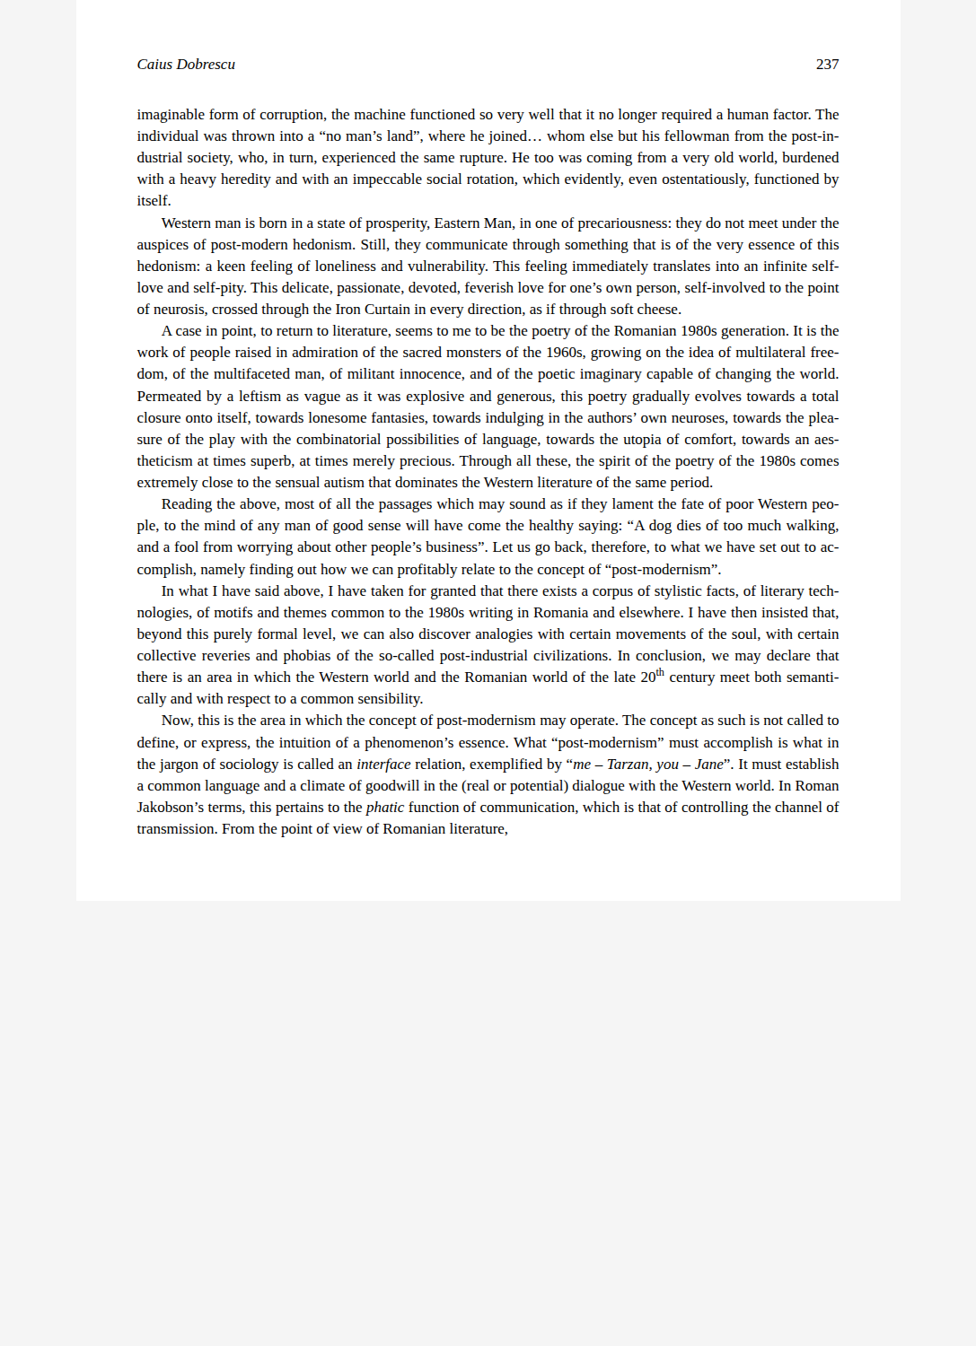Caius Dobrescu 237
imaginable form of corruption, the machine functioned so very well that it no longer required a human factor. The individual was thrown into a “no man’s land”, where he joined… whom else but his fellowman from the post-industrial society, who, in turn, experienced the same rupture. He too was coming from a very old world, burdened with a heavy heredity and with an impeccable social rotation, which evidently, even ostentatiously, functioned by itself.
Western man is born in a state of prosperity, Eastern Man, in one of precariousness: they do not meet under the auspices of post-modern hedonism. Still, they communicate through something that is of the very essence of this hedonism: a keen feeling of loneliness and vulnerability. This feeling immediately translates into an infinite self-love and self-pity. This delicate, passionate, devoted, feverish love for one’s own person, self-involved to the point of neurosis, crossed through the Iron Curtain in every direction, as if through soft cheese.
A case in point, to return to literature, seems to me to be the poetry of the Romanian 1980s generation. It is the work of people raised in admiration of the sacred monsters of the 1960s, growing on the idea of multilateral freedom, of the multifaceted man, of militant innocence, and of the poetic imaginary capable of changing the world. Permeated by a leftism as vague as it was explosive and generous, this poetry gradually evolves towards a total closure onto itself, towards lonesome fantasies, towards indulging in the authors’ own neuroses, towards the pleasure of the play with the combinatorial possibilities of language, towards the utopia of comfort, towards an aestheticism at times superb, at times merely precious. Through all these, the spirit of the poetry of the 1980s comes extremely close to the sensual autism that dominates the Western literature of the same period.
Reading the above, most of all the passages which may sound as if they lament the fate of poor Western people, to the mind of any man of good sense will have come the healthy saying: “A dog dies of too much walking, and a fool from worrying about other people’s business”. Let us go back, therefore, to what we have set out to accomplish, namely finding out how we can profitably relate to the concept of “post-modernism”.
In what I have said above, I have taken for granted that there exists a corpus of stylistic facts, of literary technologies, of motifs and themes common to the 1980s writing in Romania and elsewhere. I have then insisted that, beyond this purely formal level, we can also discover analogies with certain movements of the soul, with certain collective reveries and phobias of the so-called post-industrial civilizations. In conclusion, we may declare that there is an area in which the Western world and the Romanian world of the late 20th century meet both semantically and with respect to a common sensibility.
Now, this is the area in which the concept of post-modernism may operate. The concept as such is not called to define, or express, the intuition of a phenomenon’s essence. What “post-modernism” must accomplish is what in the jargon of sociology is called an interface relation, exemplified by “me – Tarzan, you – Jane”. It must establish a common language and a climate of goodwill in the (real or potential) dialogue with the Western world. In Roman Jakobson’s terms, this pertains to the phatic function of communication, which is that of controlling the channel of transmission. From the point of view of Romanian literature,